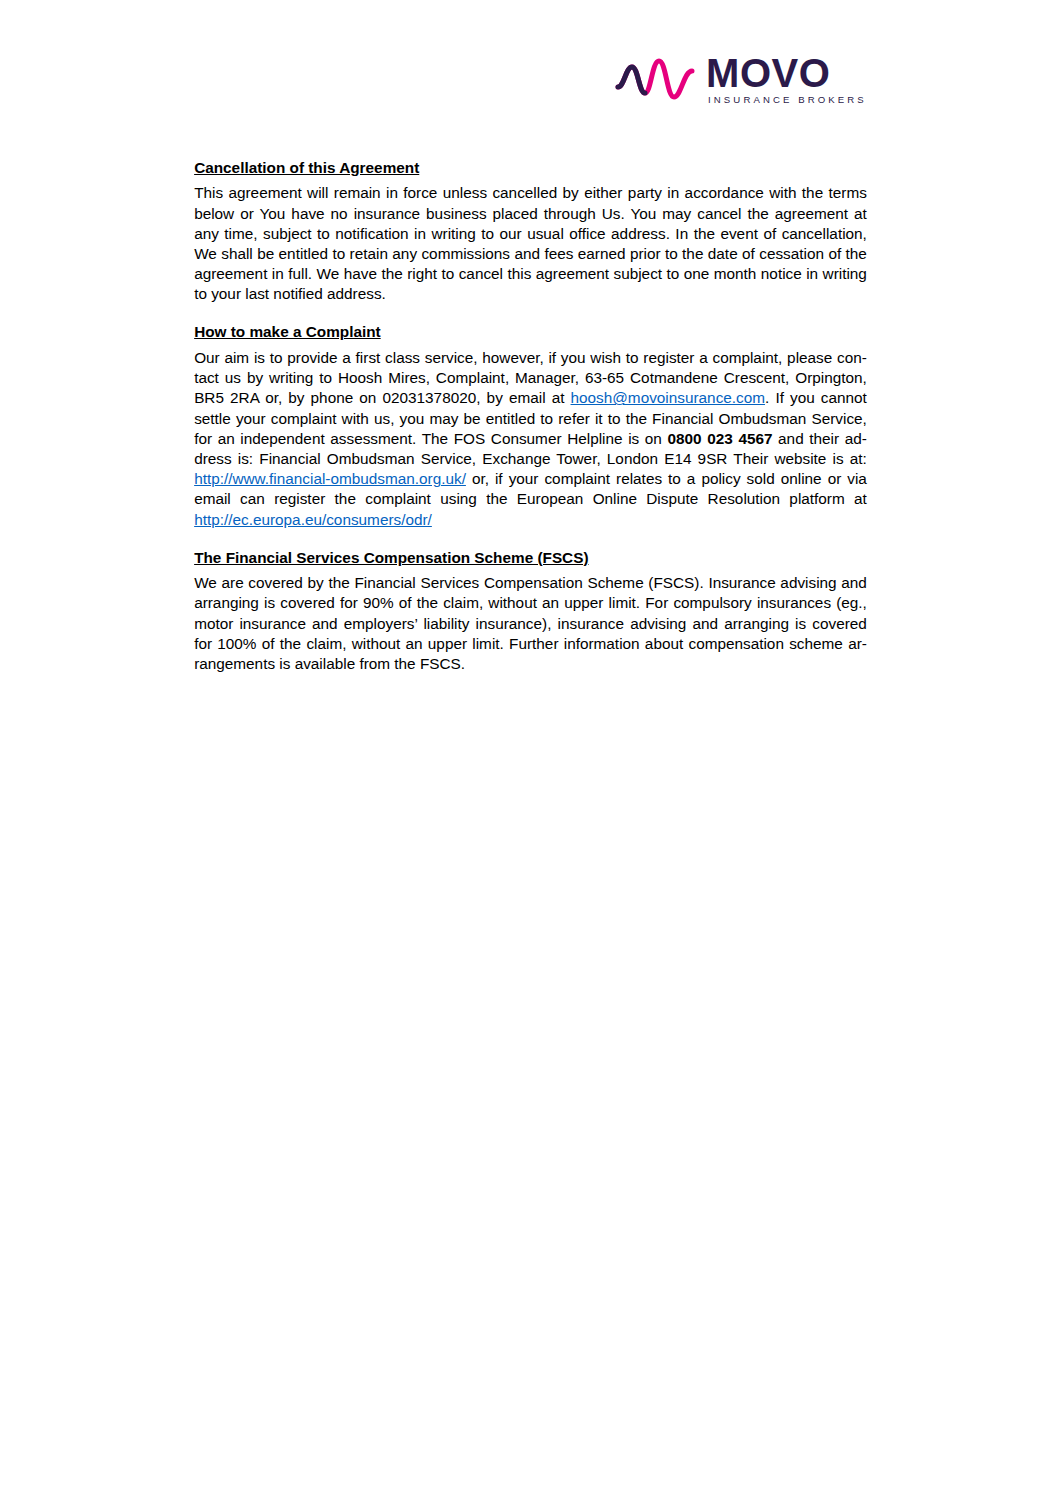MOVO INSURANCE BROKERS
Cancellation of this Agreement
This agreement will remain in force unless cancelled by either party in accordance with the terms below or You have no insurance business placed through Us. You may cancel the agreement at any time, subject to notification in writing to our usual office address. In the event of cancellation, We shall be entitled to retain any commissions and fees earned prior to the date of cessation of the agreement in full. We have the right to cancel this agreement subject to one month notice in writing to your last notified address.
How to make a Complaint
Our aim is to provide a first class service, however, if you wish to register a complaint, please contact us by writing to Hoosh Mires, Complaint, Manager, 63-65 Cotmandene Crescent, Orpington, BR5 2RA or, by phone on 02031378020, by email at hoosh@movoinsurance.com. If you cannot settle your complaint with us, you may be entitled to refer it to the Financial Ombudsman Service, for an independent assessment. The FOS Consumer Helpline is on 0800 023 4567 and their address is: Financial Ombudsman Service, Exchange Tower, London E14 9SR Their website is at: http://www.financial-ombudsman.org.uk/ or, if your complaint relates to a policy sold online or via email can register the complaint using the European Online Dispute Resolution platform at http://ec.europa.eu/consumers/odr/
The Financial Services Compensation Scheme (FSCS)
We are covered by the Financial Services Compensation Scheme (FSCS). Insurance advising and arranging is covered for 90% of the claim, without an upper limit. For compulsory insurances (eg., motor insurance and employers’ liability insurance), insurance advising and arranging is covered for 100% of the claim, without an upper limit. Further information about compensation scheme arrangements is available from the FSCS.